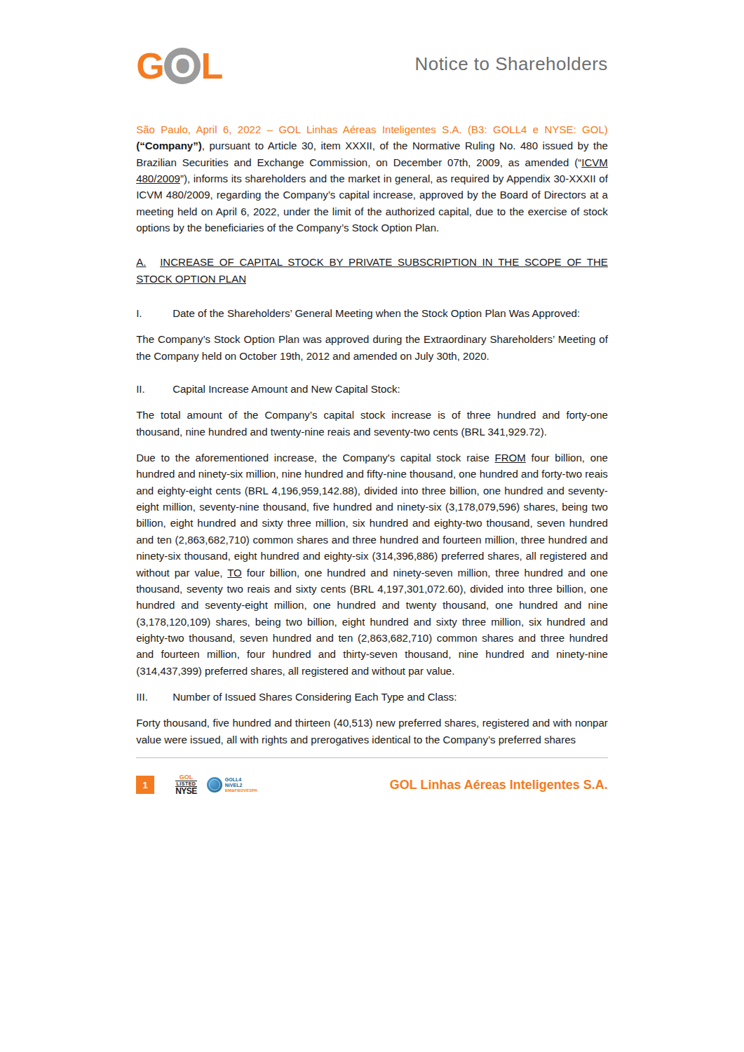GOL
Notice to Shareholders
São Paulo, April 6, 2022 – GOL Linhas Aéreas Inteligentes S.A. (B3: GOLL4 e NYSE: GOL) (“Company”), pursuant to Article 30, item XXXII, of the Normative Ruling No. 480 issued by the Brazilian Securities and Exchange Commission, on December 07th, 2009, as amended (“ICVM 480/2009”), informs its shareholders and the market in general, as required by Appendix 30-XXXII of ICVM 480/2009, regarding the Company’s capital increase, approved by the Board of Directors at a meeting held on April 6, 2022, under the limit of the authorized capital, due to the exercise of stock options by the beneficiaries of the Company’s Stock Option Plan.
A. INCREASE OF CAPITAL STOCK BY PRIVATE SUBSCRIPTION IN THE SCOPE OF THE STOCK OPTION PLAN
I.
Date of the Shareholders’ General Meeting when the Stock Option Plan Was Approved:
The Company’s Stock Option Plan was approved during the Extraordinary Shareholders’ Meeting of the Company held on October 19th, 2012 and amended on July 30th, 2020.
II.
Capital Increase Amount and New Capital Stock:
The total amount of the Company’s capital stock increase is of three hundred and forty-one thousand, nine hundred and twenty-nine reais and seventy-two cents (BRL 341,929.72).
Due to the aforementioned increase, the Company's capital stock raise FROM four billion, one hundred and ninety-six million, nine hundred and fifty-nine thousand, one hundred and forty-two reais and eighty-eight cents (BRL 4,196,959,142.88), divided into three billion, one hundred and seventy-eight million, seventy-nine thousand, five hundred and ninety-six (3,178,079,596) shares, being two billion, eight hundred and sixty three million, six hundred and eighty-two thousand, seven hundred and ten (2,863,682,710) common shares and three hundred and fourteen million, three hundred and ninety-six thousand, eight hundred and eighty-six (314,396,886) preferred shares, all registered and without par value, TO four billion, one hundred and ninety-seven million, three hundred and one thousand, seventy two reais and sixty cents (BRL 4,197,301,072.60), divided into three billion, one hundred and seventy-eight million, one hundred and twenty thousand, one hundred and nine (3,178,120,109) shares, being two billion, eight hundred and sixty three million, six hundred and eighty-two thousand, seven hundred and ten (2,863,682,710) common shares and three hundred and fourteen million, four hundred and thirty-seven thousand, nine hundred and ninety-nine (314,437,399) preferred shares, all registered and without par value.
III.
Number of Issued Shares Considering Each Type and Class:
Forty thousand, five hundred and thirteen (40,513) new preferred shares, registered and with nonpar value were issued, all with rights and prerogatives identical to the Company’s preferred shares
1
GOL
LISTED
NYSE
GOLL4
NíVEL2
BM&FBOVESPA
GOL Linhas Aéreas Inteligentes S.A.